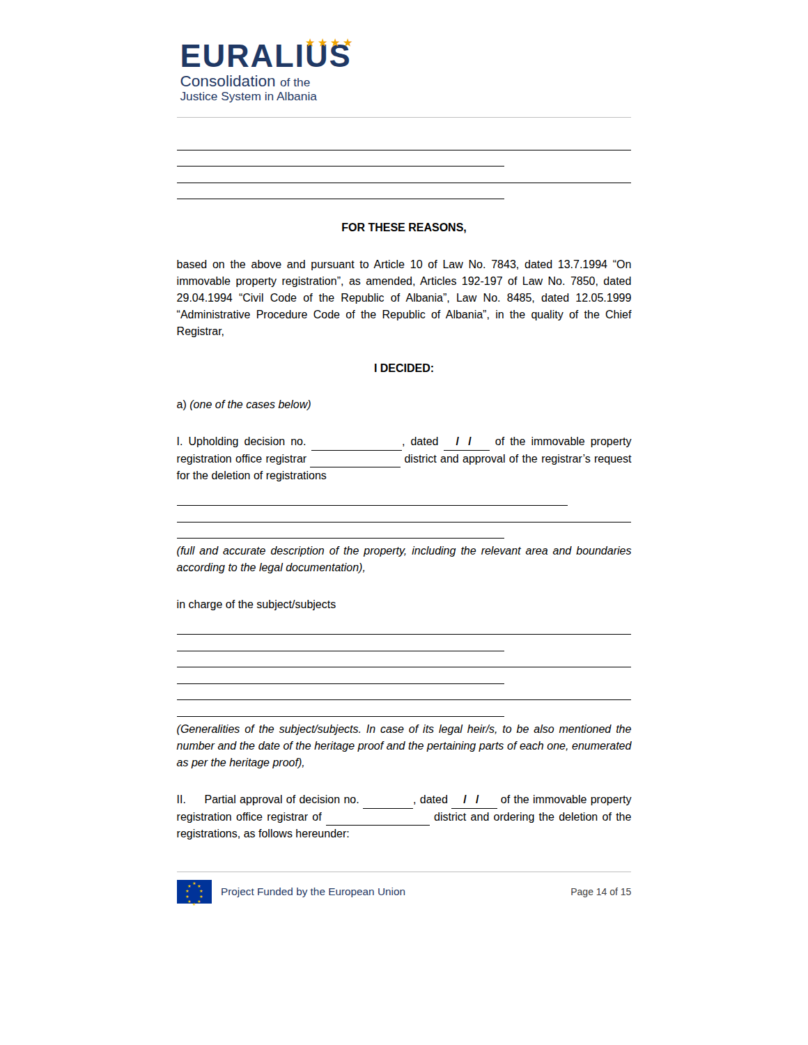EURALIUS★ ★ ★ ★
Consolidation of the
Justice System in Albania
FOR THESE REASONS,
based on the above and pursuant to Article 10 of Law No. 7843, dated 13.7.1994 “On immovable property registration”, as amended, Articles 192-197 of Law No. 7850, dated 29.04.1994 “Civil Code of the Republic of Albania”, Law No. 8485, dated 12.05.1999 “Administrative Procedure Code of the Republic of Albania”, in the quality of the Chief Registrar,
I DECIDED:
a) (one of the cases below)
I. Upholding decision no. , dated / / of the immovable property registration office registrar district and approval of the registrar’s request for the deletion of registrations
(full and accurate description of the property, including the relevant area and boundaries according to the legal documentation),
in charge of the subject/subjects
(Generalities of the subject/subjects. In case of its legal heir/s, to be also mentioned the number and the date of the heritage proof and the pertaining parts of each one, enumerated as per the heritage proof),
II. Partial approval of decision no. , dated / / of the immovable property registration office registrar of district and ordering the deletion of the registrations, as follows hereunder:
★ ★ ★ ★ ★ ★ ★ ★ ★ ★
Project Funded by the European Union
Page 14 of 15